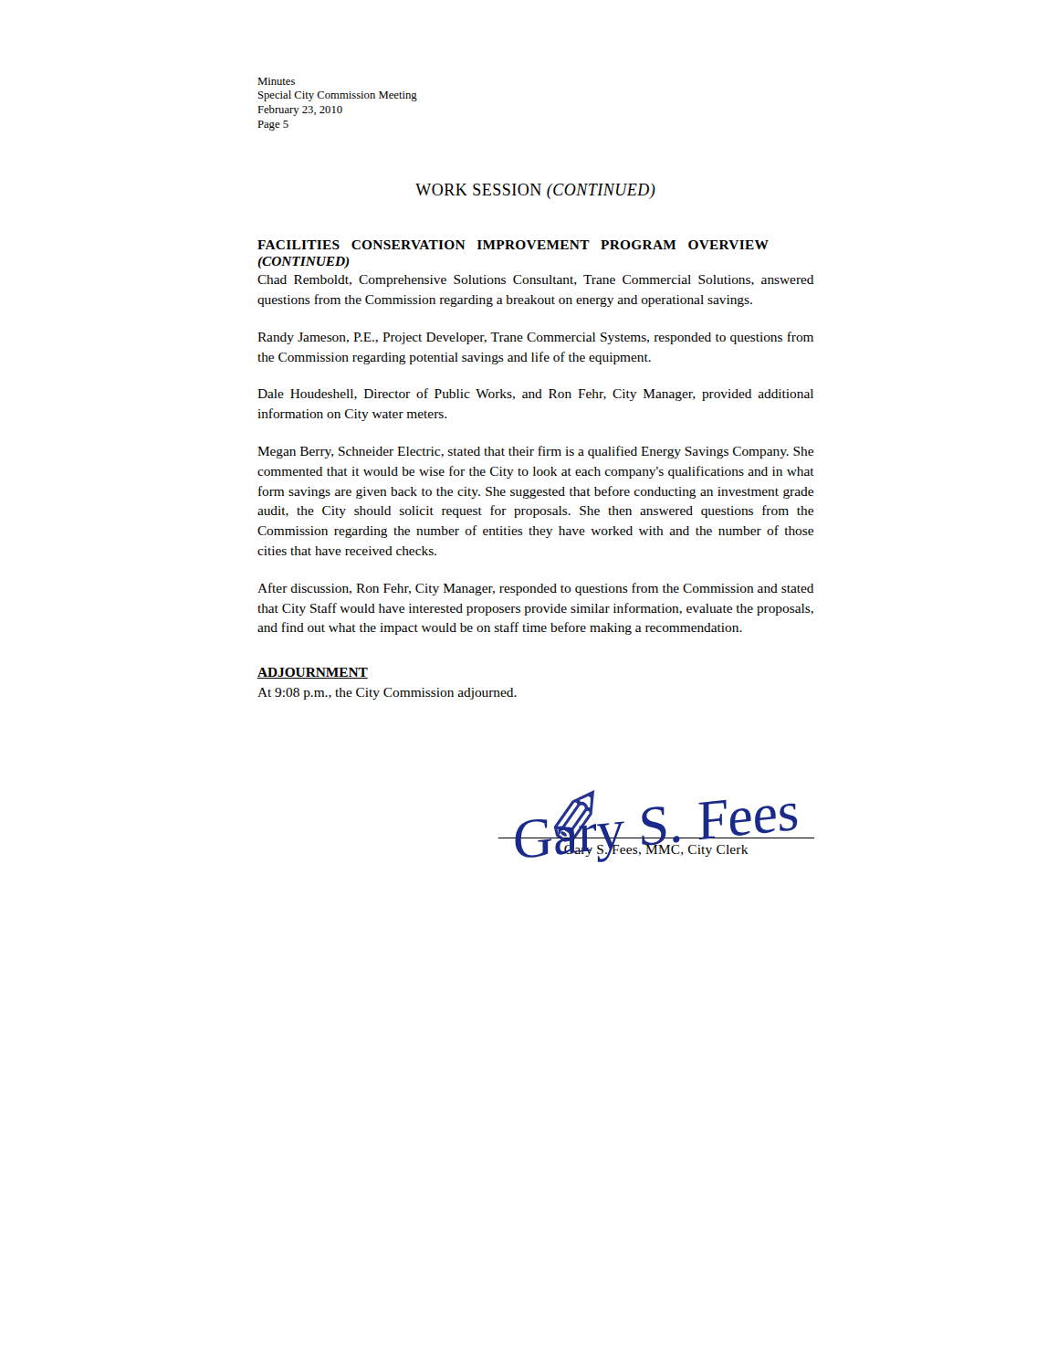Minutes
Special City Commission Meeting
February 23, 2010
Page 5
WORK SESSION (CONTINUED)
FACILITIES CONSERVATION IMPROVEMENT PROGRAM OVERVIEW (CONTINUED)
Chad Remboldt, Comprehensive Solutions Consultant, Trane Commercial Solutions, answered questions from the Commission regarding a breakout on energy and operational savings.
Randy Jameson, P.E., Project Developer, Trane Commercial Systems, responded to questions from the Commission regarding potential savings and life of the equipment.
Dale Houdeshell, Director of Public Works, and Ron Fehr, City Manager, provided additional information on City water meters.
Megan Berry, Schneider Electric, stated that their firm is a qualified Energy Savings Company. She commented that it would be wise for the City to look at each company's qualifications and in what form savings are given back to the city. She suggested that before conducting an investment grade audit, the City should solicit request for proposals. She then answered questions from the Commission regarding the number of entities they have worked with and the number of those cities that have received checks.
After discussion, Ron Fehr, City Manager, responded to questions from the Commission and stated that City Staff would have interested proposers provide similar information, evaluate the proposals, and find out what the impact would be on staff time before making a recommendation.
ADJOURNMENT
At 9:08 p.m., the City Commission adjourned.
Gary S. Fees
Gary S. Fees, MMC, City Clerk
✐